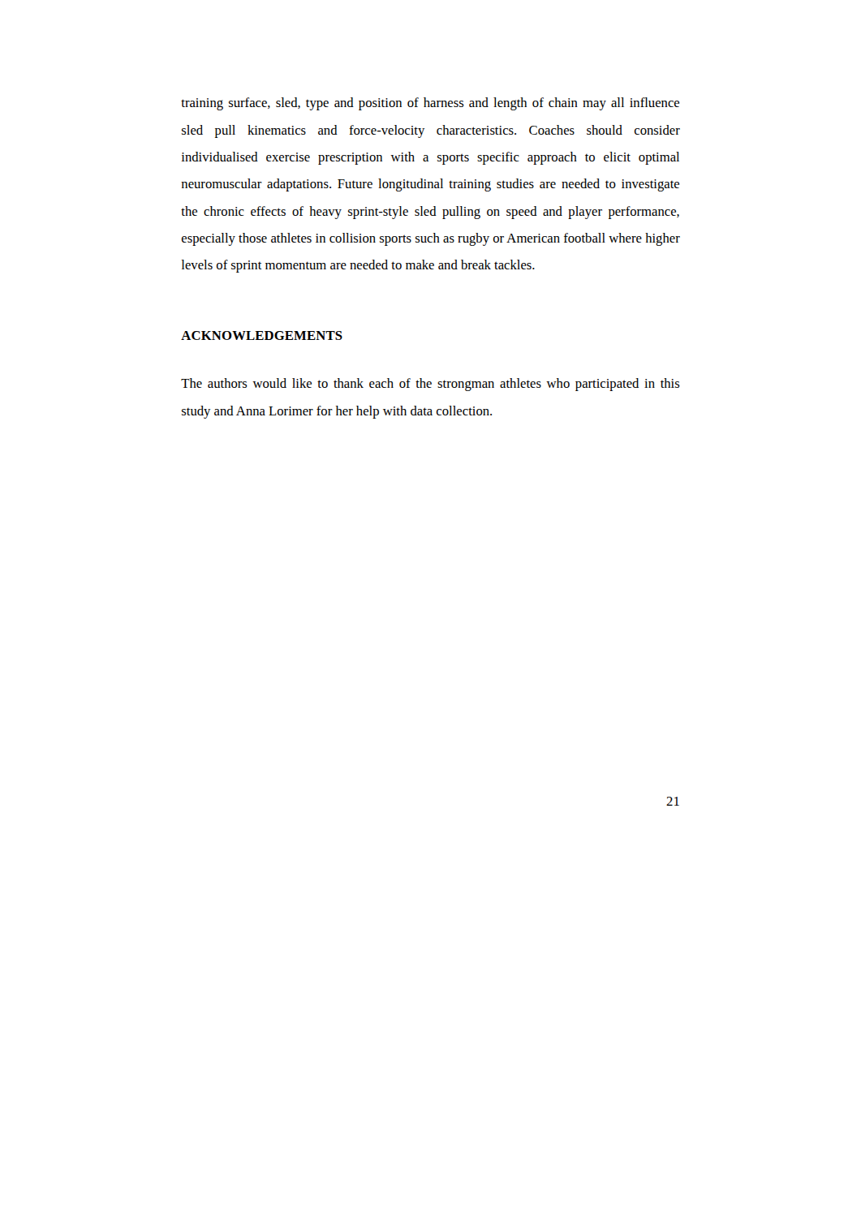training surface, sled, type and position of harness and length of chain may all influence sled pull kinematics and force-velocity characteristics. Coaches should consider individualised exercise prescription with a sports specific approach to elicit optimal neuromuscular adaptations. Future longitudinal training studies are needed to investigate the chronic effects of heavy sprint-style sled pulling on speed and player performance, especially those athletes in collision sports such as rugby or American football where higher levels of sprint momentum are needed to make and break tackles.
ACKNOWLEDGEMENTS
The authors would like to thank each of the strongman athletes who participated in this study and Anna Lorimer for her help with data collection.
21